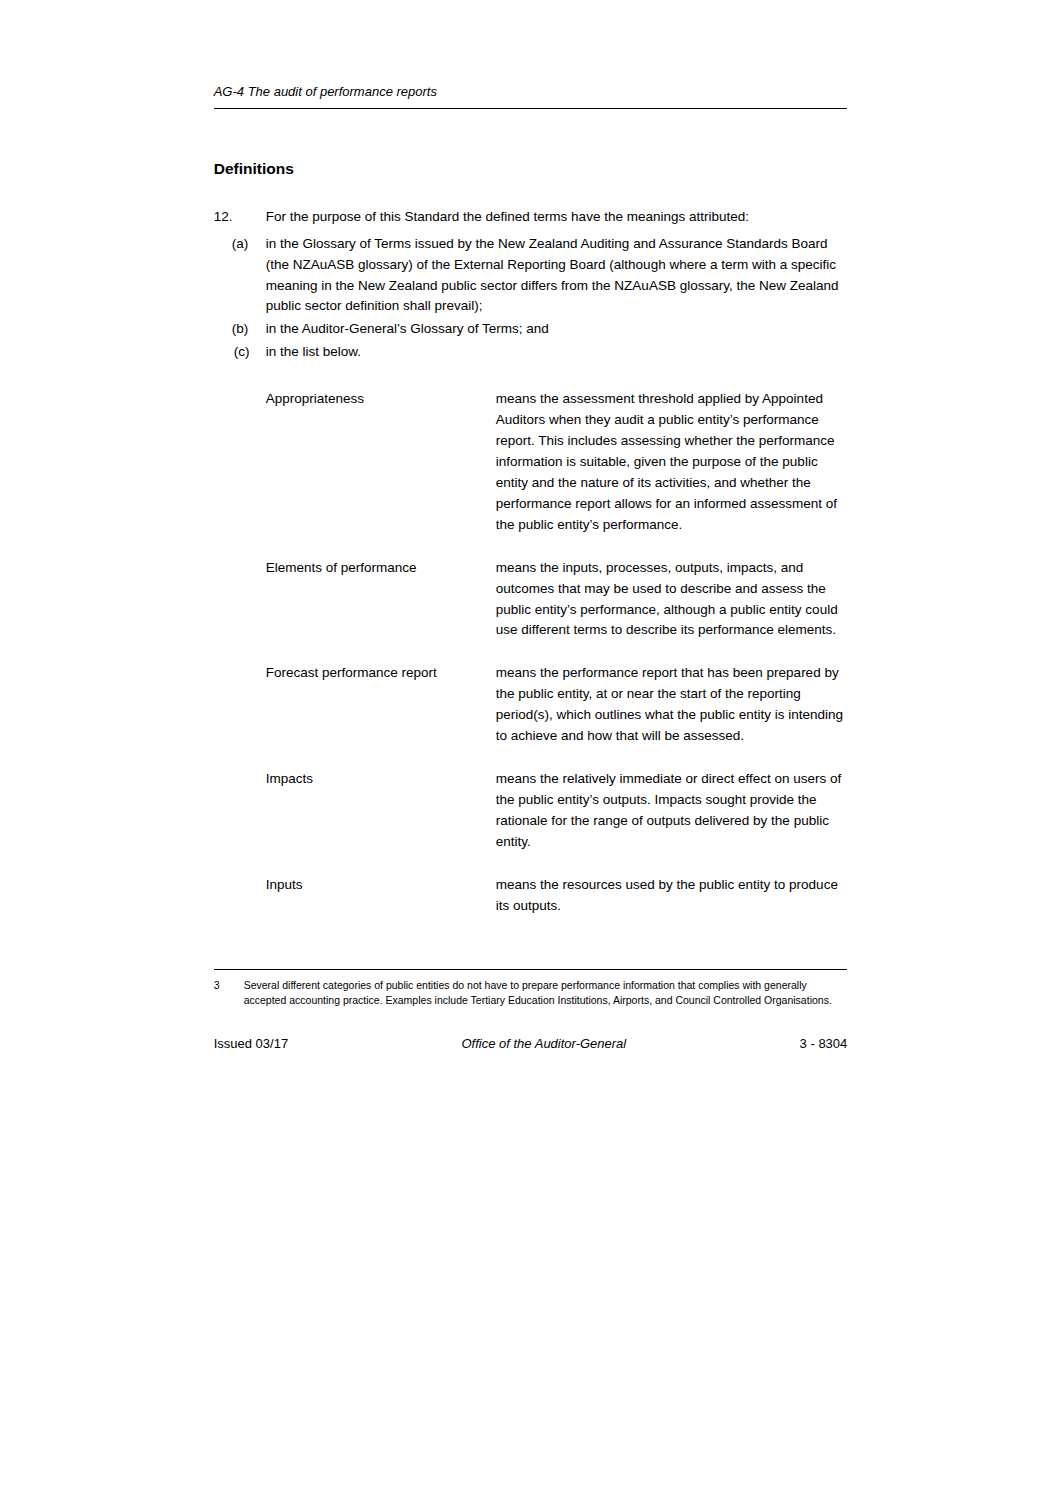AG-4 The audit of performance reports
Definitions
12.
For the purpose of this Standard the defined terms have the meanings attributed:
(a)
in the Glossary of Terms issued by the New Zealand Auditing and Assurance Standards Board (the NZAuASB glossary) of the External Reporting Board (although where a term with a specific meaning in the New Zealand public sector differs from the NZAuASB glossary, the New Zealand public sector definition shall prevail);
(b)
in the Auditor-General’s Glossary of Terms; and
(c)
in the list below.
Appropriateness
means the assessment threshold applied by Appointed Auditors when they audit a public entity’s performance report. This includes assessing whether the performance information is suitable, given the purpose of the public entity and the nature of its activities, and whether the performance report allows for an informed assessment of the public entity’s performance.
Elements of performance
means the inputs, processes, outputs, impacts, and outcomes that may be used to describe and assess the public entity’s performance, although a public entity could use different terms to describe its performance elements.
Forecast performance report
means the performance report that has been prepared by the public entity, at or near the start of the reporting period(s), which outlines what the public entity is intending to achieve and how that will be assessed.
Impacts
means the relatively immediate or direct effect on users of the public entity’s outputs. Impacts sought provide the rationale for the range of outputs delivered by the public entity.
Inputs
means the resources used by the public entity to produce its outputs.
3
Several different categories of public entities do not have to prepare performance information that complies with generally accepted accounting practice. Examples include Tertiary Education Institutions, Airports, and Council Controlled Organisations.
Issued 03/17
Office of the Auditor-General
3 - 8304